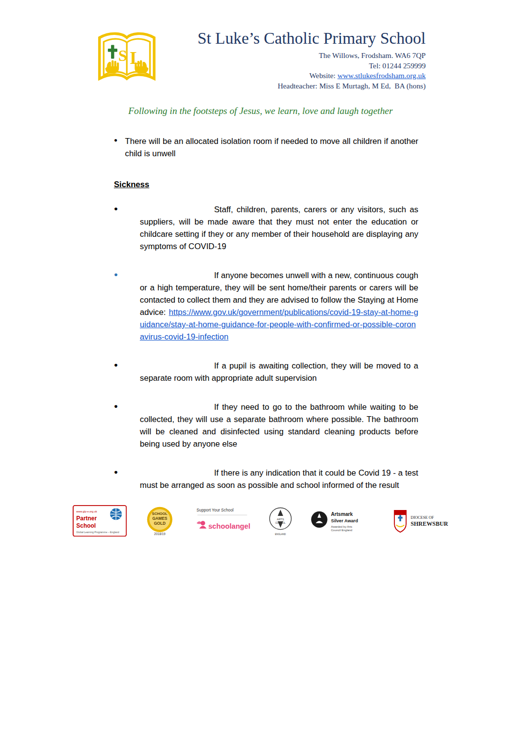S L
St Luke’s Catholic Primary School
The Willows, Frodsham. WA6 7QP
Tel: 01244 259999
Website: www.stlukesfrodsham.org.uk
Headteacher: Miss E Murtagh, M Ed, BA (hons)
Following in the footsteps of Jesus, we learn, love and laugh together
There will be an allocated isolation room if needed to move all children if another child is unwell
Sickness
Staff, children, parents, carers or any visitors, such as suppliers, will be made aware that they must not enter the education or childcare setting if they or any member of their household are displaying any symptoms of COVID-19
If anyone becomes unwell with a new, continuous cough or a high temperature, they will be sent home/their parents or carers will be contacted to collect them and they are advised to follow the Staying at Home advice: https://www.gov.uk/government/publications/covid-19-stay-at-home-guidance/stay-at-home-guidance-for-people-with-confirmed-or-possible-coronavirus-covid-19-infection
If a pupil is awaiting collection, they will be moved to a separate room with appropriate adult supervision
If they need to go to the bathroom while waiting to be collected, they will use a separate bathroom where possible. The bathroom will be cleaned and disinfected using standard cleaning products before being used by anyone else
If there is any indication that it could be Covid 19 - a test must be arranged as soon as possible and school informed of the result
www.glp-e.org.uk Partner School Global Learning Programme – England
SCHOOL GAMES GOLD 2018/19
Support Your School schoolangel
ARTS COUNCIL ENGLAND
Artsmark Silver Award Awarded by Arts Council England
DIOCESE OF SHREWSBURY